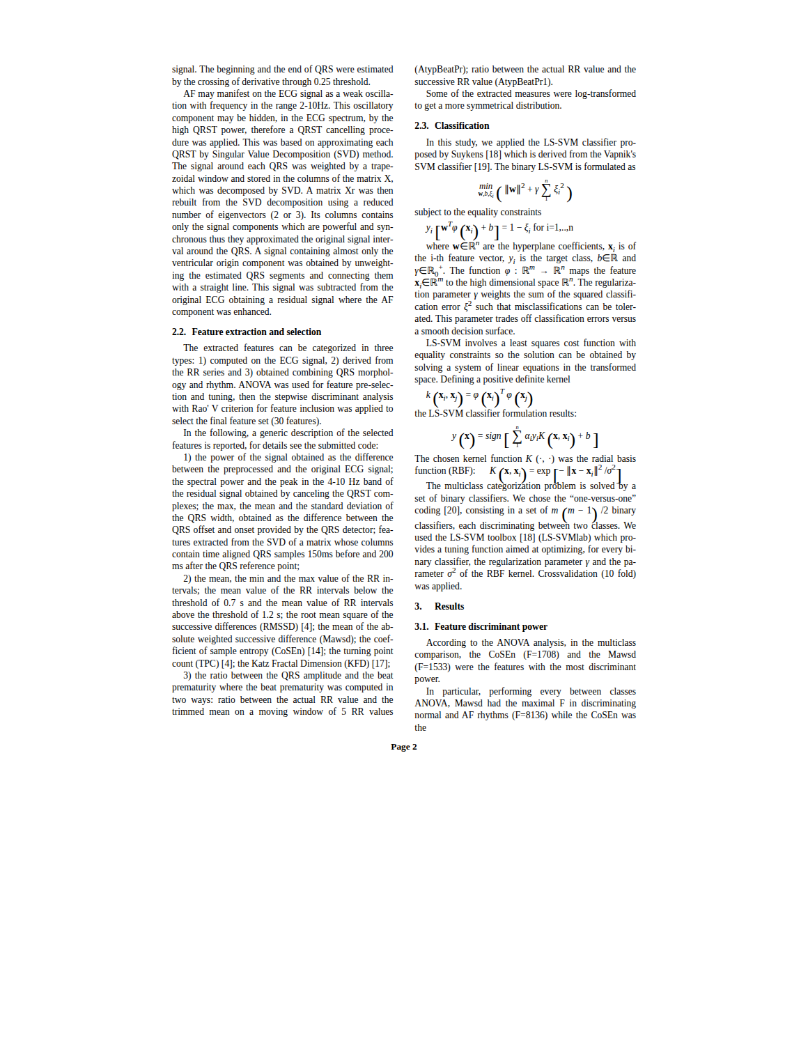signal. The beginning and the end of QRS were estimated by the crossing of derivative through 0.25 threshold.
AF may manifest on the ECG signal as a weak oscillation with frequency in the range 2-10Hz. This oscillatory component may be hidden, in the ECG spectrum, by the high QRST power, therefore a QRST cancelling procedure was applied. This was based on approximating each QRST by Singular Value Decomposition (SVD) method. The signal around each QRS was weighted by a trapezoidal window and stored in the columns of the matrix X, which was decomposed by SVD. A matrix Xr was then rebuilt from the SVD decomposition using a reduced number of eigenvectors (2 or 3). Its columns contains only the signal components which are powerful and synchronous thus they approximated the original signal interval around the QRS. A signal containing almost only the ventricular origin component was obtained by unweighting the estimated QRS segments and connecting them with a straight line. This signal was subtracted from the original ECG obtaining a residual signal where the AF component was enhanced.
2.2. Feature extraction and selection
The extracted features can be categorized in three types: 1) computed on the ECG signal, 2) derived from the RR series and 3) obtained combining QRS morphology and rhythm. ANOVA was used for feature pre-selection and tuning, then the stepwise discriminant analysis with Rao' V criterion for feature inclusion was applied to select the final feature set (30 features).
In the following, a generic description of the selected features is reported, for details see the submitted code:
1) the power of the signal obtained as the difference between the preprocessed and the original ECG signal; the spectral power and the peak in the 4-10 Hz band of the residual signal obtained by canceling the QRST complexes; the max, the mean and the standard deviation of the QRS width, obtained as the difference between the QRS offset and onset provided by the QRS detector; features extracted from the SVD of a matrix whose columns contain time aligned QRS samples 150ms before and 200 ms after the QRS reference point;
2) the mean, the min and the max value of the RR intervals; the mean value of the RR intervals below the threshold of 0.7 s and the mean value of RR intervals above the threshold of 1.2 s; the root mean square of the successive differences (RMSSD) [4]; the mean of the absolute weighted successive difference (Mawsd); the coefficient of sample entropy (CoSEn) [14]; the turning point count (TPC) [4]; the Katz Fractal Dimension (KFD) [17];
3) the ratio between the QRS amplitude and the beat prematurity where the beat prematurity was computed in two ways: ratio between the actual RR value and the trimmed mean on a moving window of 5 RR values (AtypBeatPr); ratio between the actual RR value and the successive RR value (AtypBeatPr1).
Some of the extracted measures were log-transformed to get a more symmetrical distribution.
2.3. Classification
In this study, we applied the LS-SVM classifier proposed by Suykens [18] which is derived from the Vapnik's SVM classifier [19]. The binary LS-SVM is formulated as
min w,b,ξi ( ∥w∥2 + γ n∑1 ξi2 )
subject to the equality constraints
yi [wTφ (xi) + b] = 1 − ξi for i=1,..,n
where w∈ℝn are the hyperplane coefficients, xi is of the i-th feature vector, yi is the target class, b∈ℝ and γ∈ℝ0+. The function φ : ℝm → ℝn maps the feature xi∈ℝm to the high dimensional space ℝn. The regularization parameter γ weights the sum of the squared classification error ξ2 such that misclassifications can be tolerated. This parameter trades off classification errors versus a smooth decision surface.
LS-SVM involves a least squares cost function with equality constraints so the solution can be obtained by solving a system of linear equations in the transformed space. Defining a positive definite kernel
k (xi, xj) = φ (xi)T φ (xj)
the LS-SVM classifier formulation results:
y (x) = sign [ n∑1 αiyiK (x, xi) + b ]
The chosen kernel function K (·, ·) was the radial basis function (RBF): K (x, xi) = exp [− ∥x − xi∥2 /σ2]
The multiclass categorization problem is solved by a set of binary classifiers. We chose the “one-versus-one” coding [20], consisting in a set of m (m − 1) /2 binary classifiers, each discriminating between two classes. We used the LS-SVM toolbox [18] (LS-SVMlab) which provides a tuning function aimed at optimizing, for every binary classifier, the regularization parameter γ and the parameter σ2 of the RBF kernel. Crossvalidation (10 fold) was applied.
3. Results
3.1. Feature discriminant power
According to the ANOVA analysis, in the multiclass comparison, the CoSEn (F=1708) and the Mawsd (F=1533) were the features with the most discriminant power.
In particular, performing every between classes ANOVA, Mawsd had the maximal F in discriminating normal and AF rhythms (F=8136) while the CoSEn was the
Page 2